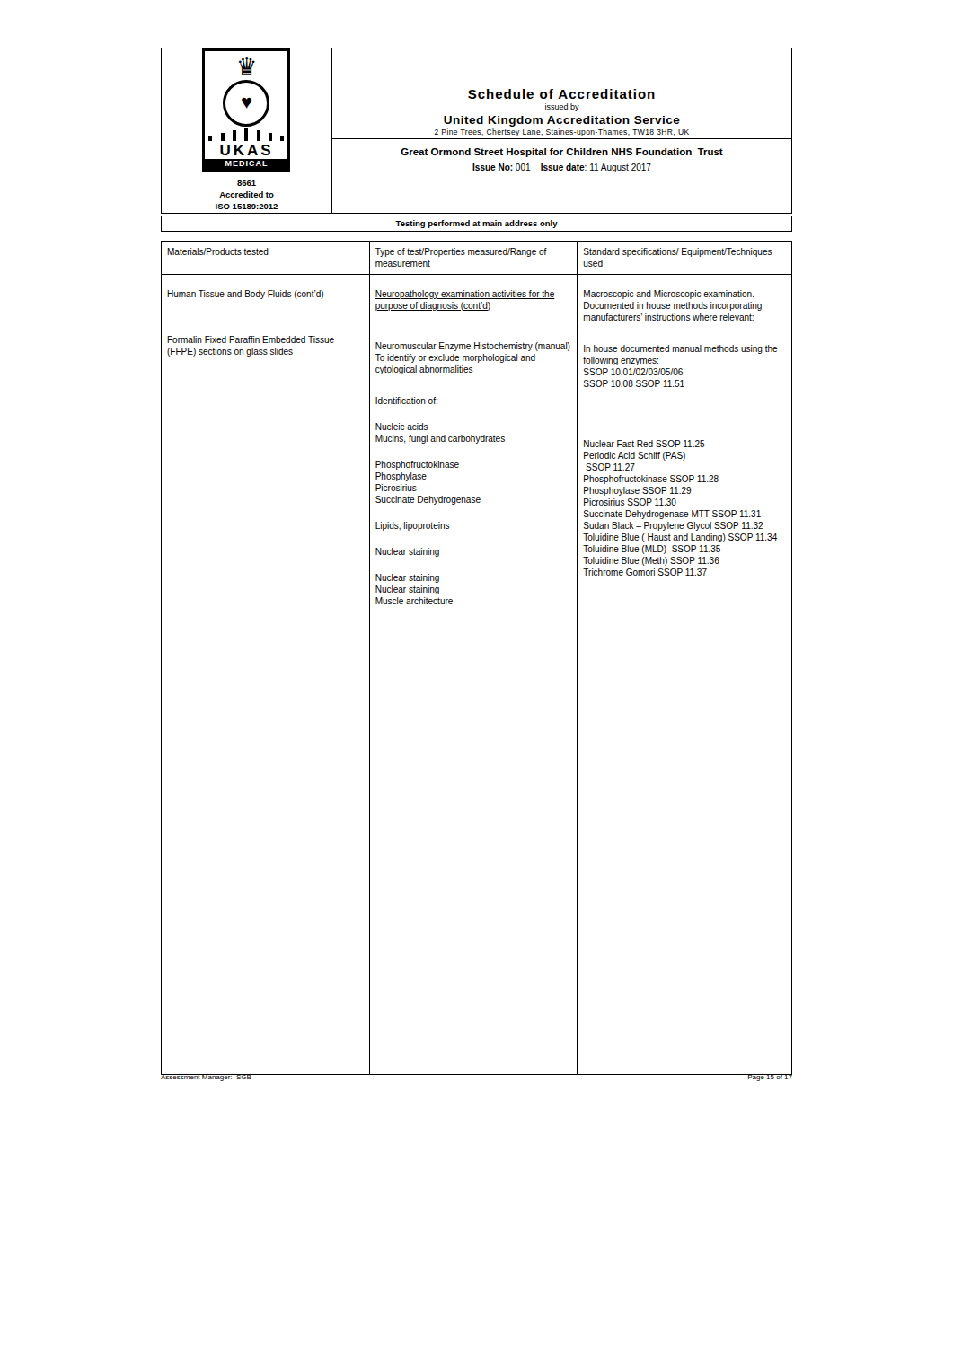| ♛ UKAS MEDICAL 8661 Accredited to ISO 15189:2012 | Schedule of Accreditation issued by United Kingdom Accreditation Service 2 Pine Trees, Chertsey Lane, Staines-upon-Thames, TW18 3HR, UK Great Ormond Street Hospital for Children NHS Foundation Trust Issue No: 001 Issue date : 11 August 2017 |
| Testing performed at main address only |
| Materials/Products tested | Type of test/Properties measured/Range of measurement | Standard specifications/ Equipment/Techniques used |
| --- | --- | --- |
| Human Tissue and Body Fluids (cont’d) Formalin Fixed Paraffin Embedded Tissue (FFPE) sections on glass slides | Neuropathology examination activities for the purpose of diagnosis (cont’d) Neuromuscular Enzyme Histochemistry (manual) To identify or exclude morphological and cytological abnormalities Identification of: Nucleic acids Mucins, fungi and carbohydrates Phosphofructokinase Phosphylase Picrosirius Succinate Dehydrogenase Lipids, lipoproteins Nuclear staining Nuclear staining Nuclear staining Muscle architecture | Macroscopic and Microscopic examination. Documented in house methods incorporating manufacturers’ instructions where relevant: In house documented manual methods using the following enzymes: SSOP 10.01/02/03/05/06 SSOP 10.08 SSOP 11.51 Nuclear Fast Red SSOP 11.25 Periodic Acid Schiff (PAS) SSOP 11.27 Phosphofructokinase SSOP 11.28 Phosphoylase SSOP 11.29 Picrosirius SSOP 11.30 Succinate Dehydrogenase MTT SSOP 11.31 Sudan Black – Propylene Glycol SSOP 11.32 Toluidine Blue ( Haust and Landing) SSOP 11.34 Toluidine Blue (MLD) SSOP 11.35 Toluidine Blue (Meth) SSOP 11.36 Trichrome Gomori SSOP 11.37 |
Assessment Manager: SGB Page 15 of 17